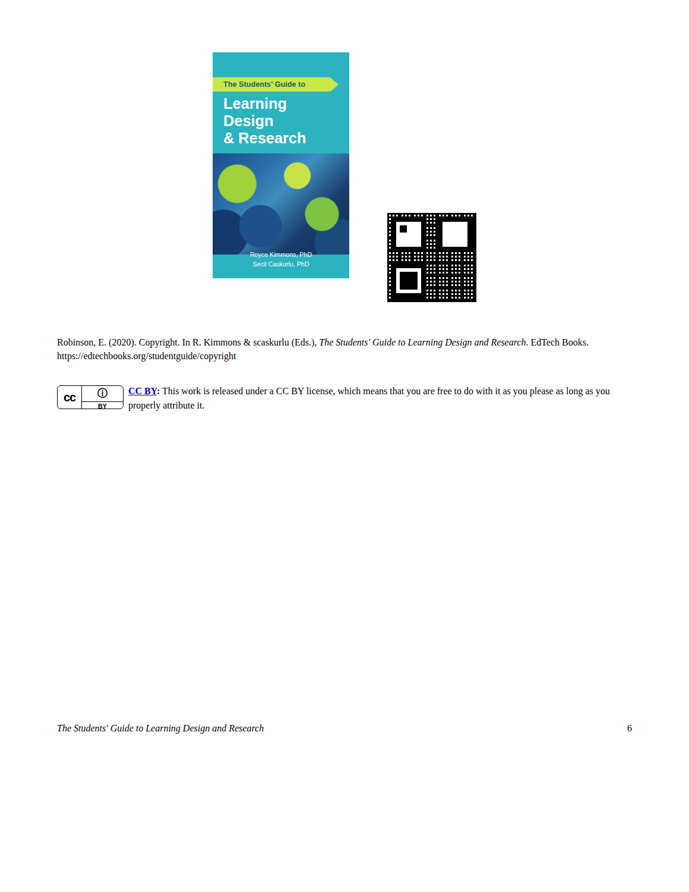The Students' Guide to
Learning Design
& Research
Royce Kimmons, PhD
Secil Caskurlu, PhD
Robinson, E. (2020). Copyright. In R. Kimmons & scaskurlu (Eds.), The Students' Guide to Learning Design and Research. EdTech Books. https://edtechbooks.org/studentguide/copyright
cc ⓘ BY CC BY: This work is released under a CC BY license, which means that you are free to do with it as you please as long as you properly attribute it.
The Students' Guide to Learning Design and Research 6